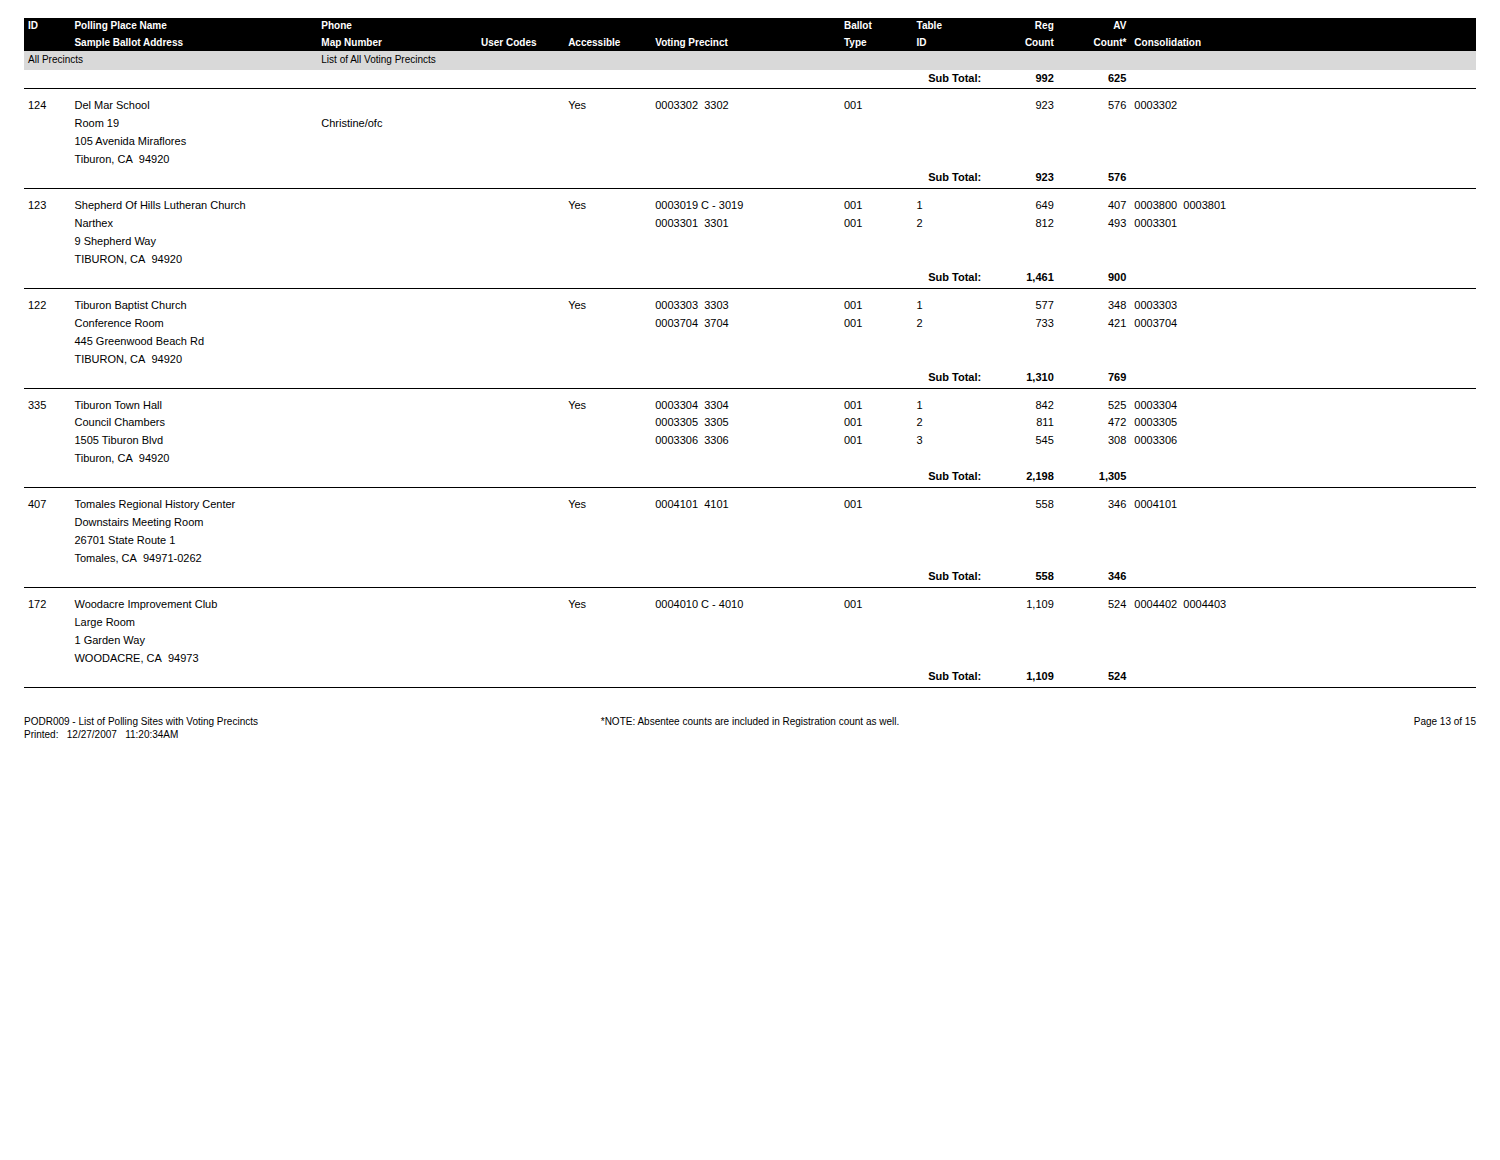| ID | Polling Place Name | Phone | | | | Ballot | Table | Reg | AV | |
| --- | --- | --- | --- | --- | --- | --- | --- | --- | --- | --- |
| | Sample Ballot Address | Map Number | User Codes | Accessible | Voting Precinct | Type | ID | Count | Count* | Consolidation |
| All Precincts | List of All Voting Precincts |
| | | | | | | Sub Total: | 992 | 625 | |
| 124 | Del Mar School | | | Yes | 0003302 3302 | 001 | | 923 | 576 | 0003302 |
| | Room 19 | Christine/ofc | | | | | | | | |
| | 105 Avenida Miraflores | | | | | | | | | |
| | Tiburon, CA 94920 | | | | | | | | | |
| | | | | | | Sub Total: | 923 | 576 | |
| 123 | Shepherd Of Hills Lutheran Church | | | Yes | 0003019 C - 3019 | 001 | 1 | 649 | 407 | 0003800 0003801 |
| | Narthex | | | | 0003301 3301 | 001 | 2 | 812 | 493 | 0003301 |
| | 9 Shepherd Way | | | | | | | | | |
| | TIBURON, CA 94920 | | | | | | | | | |
| | | | | | | Sub Total: | 1,461 | 900 | |
| 122 | Tiburon Baptist Church | | | Yes | 0003303 3303 | 001 | 1 | 577 | 348 | 0003303 |
| | Conference Room | | | | 0003704 3704 | 001 | 2 | 733 | 421 | 0003704 |
| | 445 Greenwood Beach Rd | | | | | | | | | |
| | TIBURON, CA 94920 | | | | | | | | | |
| | | | | | | Sub Total: | 1,310 | 769 | |
| 335 | Tiburon Town Hall | | | Yes | 0003304 3304 | 001 | 1 | 842 | 525 | 0003304 |
| | Council Chambers | | | | 0003305 3305 | 001 | 2 | 811 | 472 | 0003305 |
| | 1505 Tiburon Blvd | | | | 0003306 3306 | 001 | 3 | 545 | 308 | 0003306 |
| | Tiburon, CA 94920 | | | | | | | | | |
| | | | | | | Sub Total: | 2,198 | 1,305 | |
| 407 | Tomales Regional History Center | | | Yes | 0004101 4101 | 001 | | 558 | 346 | 0004101 |
| | Downstairs Meeting Room | | | | | | | | | |
| | 26701 State Route 1 | | | | | | | | | |
| | Tomales, CA 94971-0262 | | | | | | | | | |
| | | | | | | Sub Total: | 558 | 346 | |
| 172 | Woodacre Improvement Club | | | Yes | 0004010 C - 4010 | 001 | | 1,109 | 524 | 0004402 0004403 |
| | Large Room | | | | | | | | | |
| | 1 Garden Way | | | | | | | | | |
| | WOODACRE, CA 94973 | | | | | | | | | |
| | | | | | | Sub Total: | 1,109 | 524 | |
PODR009 - List of Polling Sites with Voting Precincts Page 13 of 15 *NOTE: Absentee counts are included in Registration count as well.
Printed: 12/27/2007 11:20:34AM